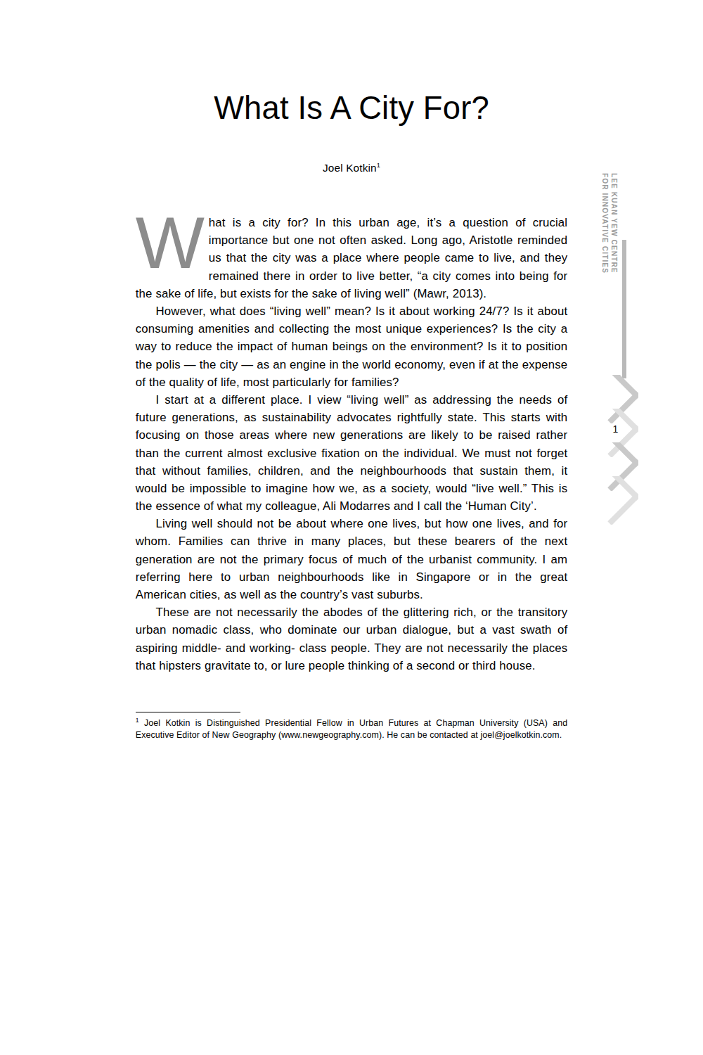LEE KUAN YEW CENTRE FOR INNOVATIVE CITIES
1
What Is A City For?
Joel Kotkin1
What is a city for? In this urban age, it’s a question of crucial importance but one not often asked. Long ago, Aristotle reminded us that the city was a place where people came to live, and they remained there in order to live better, “a city comes into being for the sake of life, but exists for the sake of living well” (Mawr, 2013).
However, what does “living well” mean? Is it about working 24/7? Is it about consuming amenities and collecting the most unique experiences? Is the city a way to reduce the impact of human beings on the environment? Is it to position the polis — the city — as an engine in the world economy, even if at the expense of the quality of life, most particularly for families?
I start at a different place. I view “living well” as addressing the needs of future generations, as sustainability advocates rightfully state. This starts with focusing on those areas where new generations are likely to be raised rather than the current almost exclusive fixation on the individual. We must not forget that without families, children, and the neighbourhoods that sustain them, it would be impossible to imagine how we, as a society, would “live well.” This is the essence of what my colleague, Ali Modarres and I call the ‘Human City’.
Living well should not be about where one lives, but how one lives, and for whom. Families can thrive in many places, but these bearers of the next generation are not the primary focus of much of the urbanist community. I am referring here to urban neighbourhoods like in Singapore or in the great American cities, as well as the country’s vast suburbs.
These are not necessarily the abodes of the glittering rich, or the transitory urban nomadic class, who dominate our urban dialogue, but a vast swath of aspiring middle- and working- class people. They are not necessarily the places that hipsters gravitate to, or lure people thinking of a second or third house.
1 Joel Kotkin is Distinguished Presidential Fellow in Urban Futures at Chapman University (USA) and Executive Editor of New Geography (www.newgeography.com). He can be contacted at joel@joelkotkin.com.